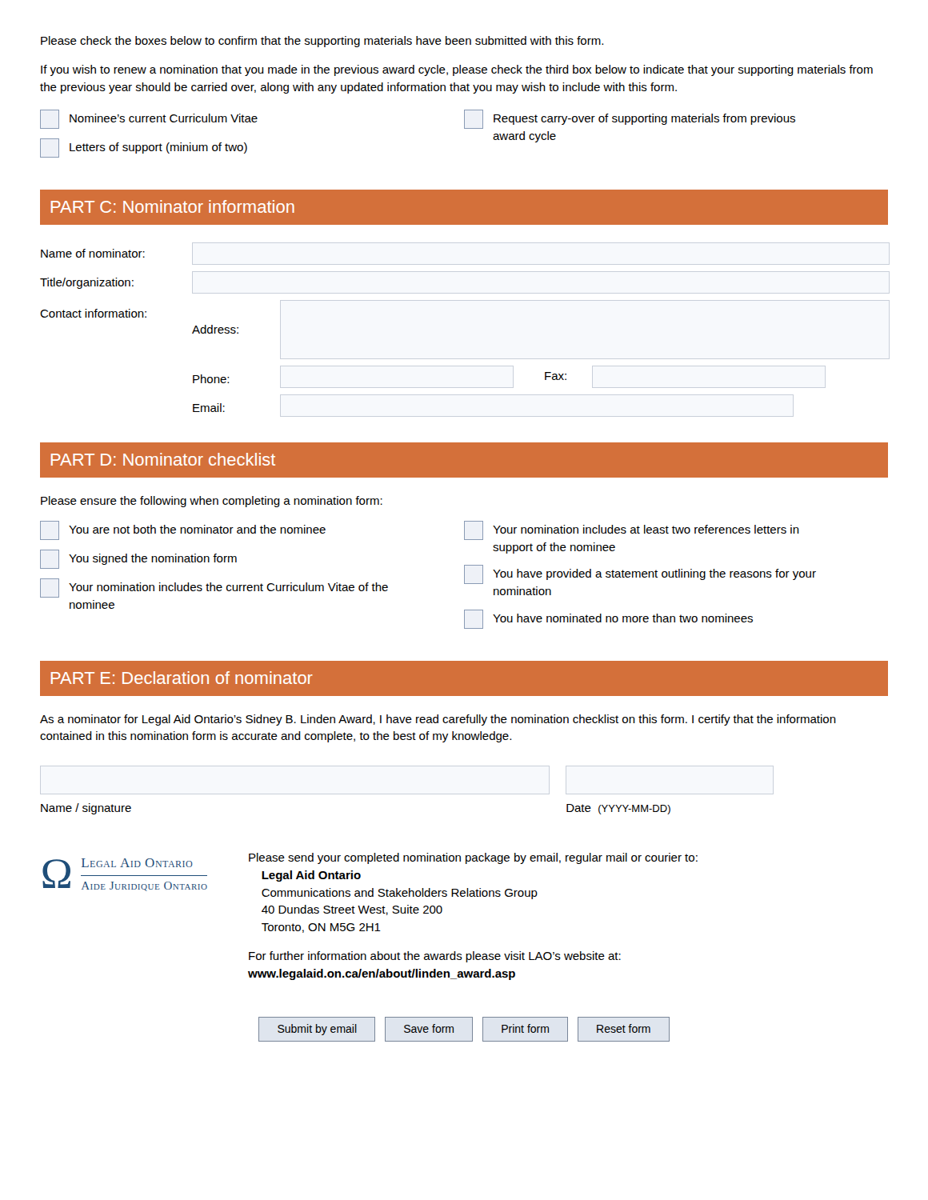Please check the boxes below to confirm that the supporting materials have been submitted with this form.
If you wish to renew a nomination that you made in the previous award cycle, please check the third box below to indicate that your supporting materials from the previous year should be carried over, along with any updated information that you may wish to include with this form.
Nominee’s current Curriculum Vitae
Letters of support (minium of two)
Request carry-over of supporting materials from previous award cycle
PART C: Nominator information
| Name of nominator: | |
| Title/organization: | |
| Contact information: | Address: | |
| | Phone: | | Fax: |
| | Email: | |
PART D: Nominator checklist
Please ensure the following when completing a nomination form:
You are not both the nominator and the nominee
You signed the nomination form
Your nomination includes the current Curriculum Vitae of the nominee
Your nomination includes at least two references letters in support of the nominee
You have provided a statement outlining the reasons for your nomination
You have nominated no more than two nominees
PART E: Declaration of nominator
As a nominator for Legal Aid Ontario’s Sidney B. Linden Award, I have read carefully the nomination checklist on this form. I certify that the information contained in this nomination form is accurate and complete, to the best of my knowledge.
Name / signature
Date (YYYY-MM-DD)
Ω Legal Aid Ontario Aide Juridique Ontario
Please send your completed nomination package by email, regular mail or courier to:
Legal Aid Ontario
Communications and Stakeholders Relations Group
40 Dundas Street West, Suite 200
Toronto, ON M5G 2H1
For further information about the awards please visit LAO’s website at:
www.legalaid.on.ca/en/about/linden_award.asp
Submit by email Save form Print form Reset form